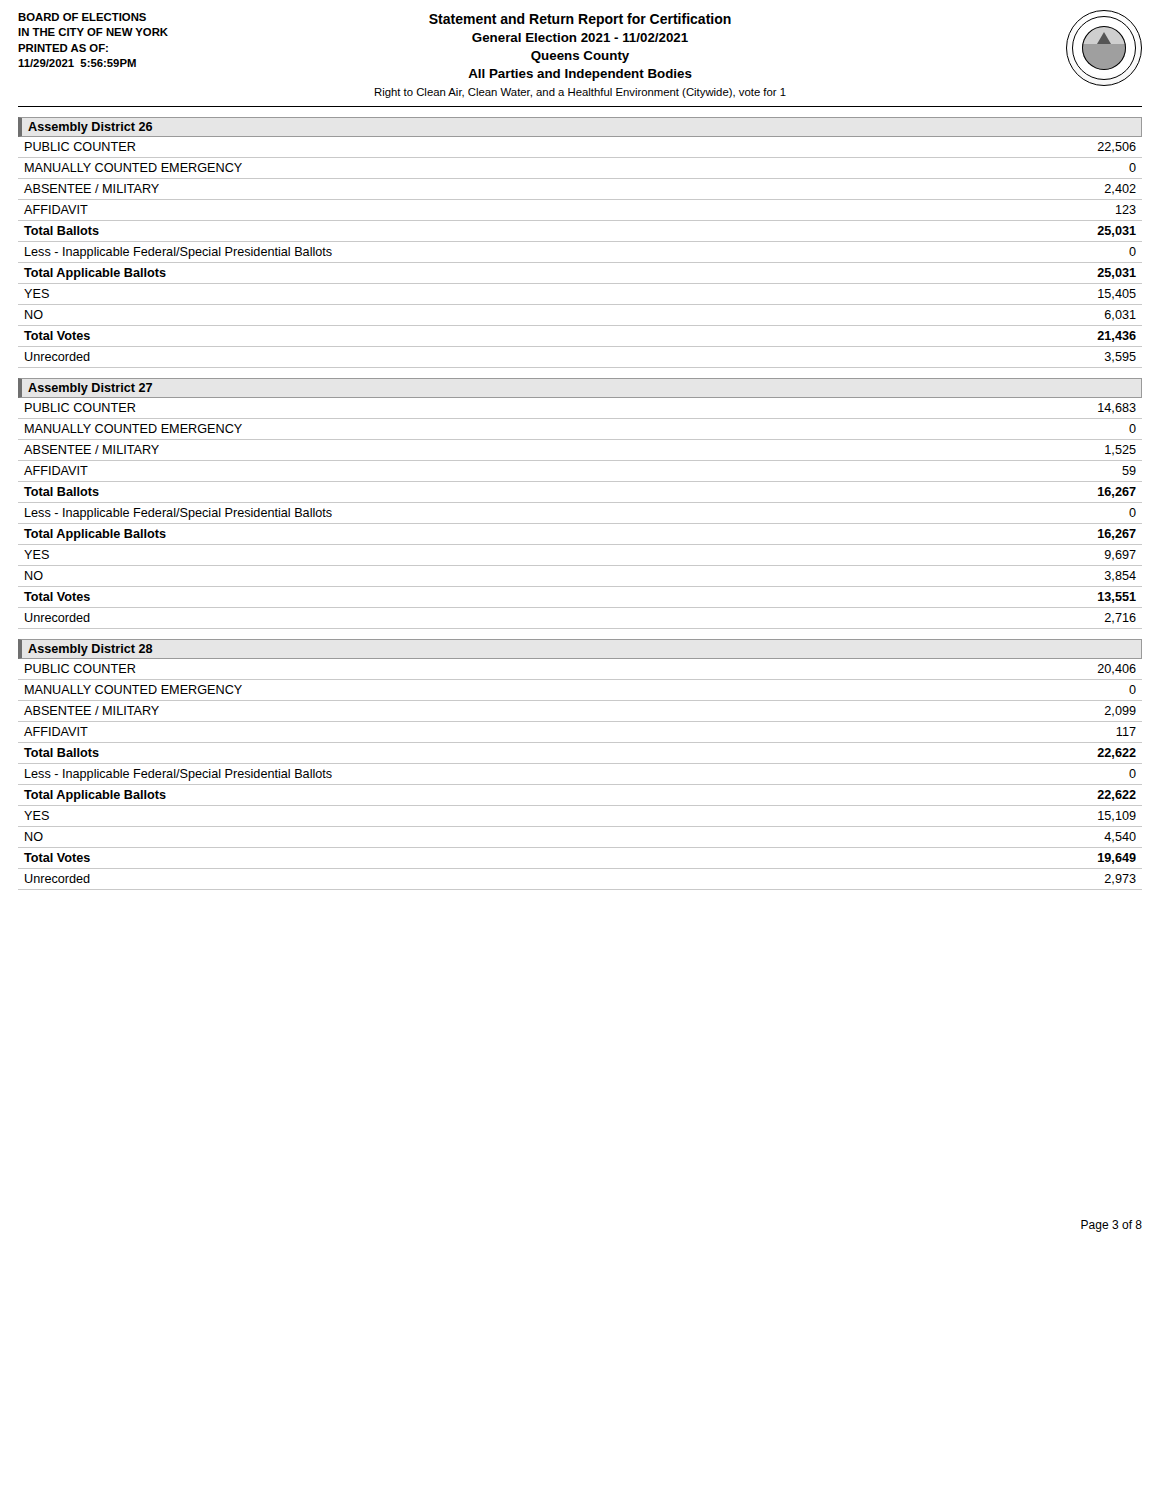BOARD OF ELECTIONS
IN THE CITY OF NEW YORK
PRINTED AS OF:
11/29/2021 5:56:59PM
Statement and Return Report for Certification
General Election 2021 - 11/02/2021
Queens County
All Parties and Independent Bodies
Right to Clean Air, Clean Water, and a Healthful Environment (Citywide), vote for 1
Assembly District 26
| PUBLIC COUNTER | 22,506 |
| MANUALLY COUNTED EMERGENCY | 0 |
| ABSENTEE / MILITARY | 2,402 |
| AFFIDAVIT | 123 |
| Total Ballots | 25,031 |
| Less - Inapplicable Federal/Special Presidential Ballots | 0 |
| Total Applicable Ballots | 25,031 |
| YES | 15,405 |
| NO | 6,031 |
| Total Votes | 21,436 |
| Unrecorded | 3,595 |
Assembly District 27
| PUBLIC COUNTER | 14,683 |
| MANUALLY COUNTED EMERGENCY | 0 |
| ABSENTEE / MILITARY | 1,525 |
| AFFIDAVIT | 59 |
| Total Ballots | 16,267 |
| Less - Inapplicable Federal/Special Presidential Ballots | 0 |
| Total Applicable Ballots | 16,267 |
| YES | 9,697 |
| NO | 3,854 |
| Total Votes | 13,551 |
| Unrecorded | 2,716 |
Assembly District 28
| PUBLIC COUNTER | 20,406 |
| MANUALLY COUNTED EMERGENCY | 0 |
| ABSENTEE / MILITARY | 2,099 |
| AFFIDAVIT | 117 |
| Total Ballots | 22,622 |
| Less - Inapplicable Federal/Special Presidential Ballots | 0 |
| Total Applicable Ballots | 22,622 |
| YES | 15,109 |
| NO | 4,540 |
| Total Votes | 19,649 |
| Unrecorded | 2,973 |
Page 3 of 8